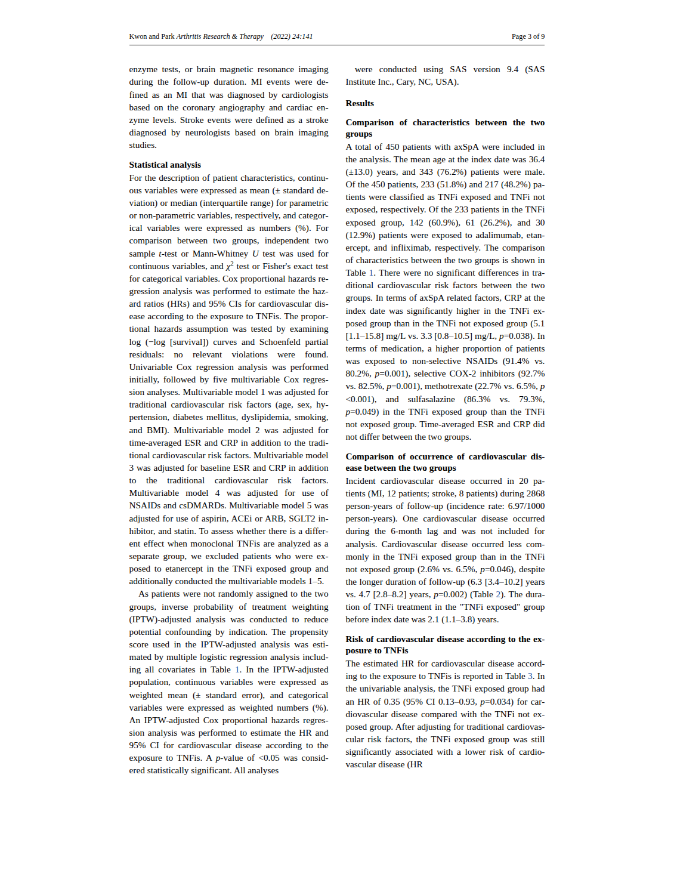Kwon and Park Arthritis Research & Therapy (2022) 24:141
Page 3 of 9
enzyme tests, or brain magnetic resonance imaging during the follow-up duration. MI events were defined as an MI that was diagnosed by cardiologists based on the coronary angiography and cardiac enzyme levels. Stroke events were defined as a stroke diagnosed by neurologists based on brain imaging studies.
Statistical analysis
For the description of patient characteristics, continuous variables were expressed as mean (± standard deviation) or median (interquartile range) for parametric or non-parametric variables, respectively, and categorical variables were expressed as numbers (%). For comparison between two groups, independent two sample t-test or Mann-Whitney U test was used for continuous variables, and χ2 test or Fisher's exact test for categorical variables. Cox proportional hazards regression analysis was performed to estimate the hazard ratios (HRs) and 95% CIs for cardiovascular disease according to the exposure to TNFis. The proportional hazards assumption was tested by examining log (−log [survival]) curves and Schoenfeld partial residuals: no relevant violations were found. Univariable Cox regression analysis was performed initially, followed by five multivariable Cox regression analyses. Multivariable model 1 was adjusted for traditional cardiovascular risk factors (age, sex, hypertension, diabetes mellitus, dyslipidemia, smoking, and BMI). Multivariable model 2 was adjusted for time-averaged ESR and CRP in addition to the traditional cardiovascular risk factors. Multivariable model 3 was adjusted for baseline ESR and CRP in addition to the traditional cardiovascular risk factors. Multivariable model 4 was adjusted for use of NSAIDs and csDMARDs. Multivariable model 5 was adjusted for use of aspirin, ACEi or ARB, SGLT2 inhibitor, and statin. To assess whether there is a different effect when monoclonal TNFis are analyzed as a separate group, we excluded patients who were exposed to etanercept in the TNFi exposed group and additionally conducted the multivariable models 1–5.
As patients were not randomly assigned to the two groups, inverse probability of treatment weighting (IPTW)-adjusted analysis was conducted to reduce potential confounding by indication. The propensity score used in the IPTW-adjusted analysis was estimated by multiple logistic regression analysis including all covariates in Table 1. In the IPTW-adjusted population, continuous variables were expressed as weighted mean (± standard error), and categorical variables were expressed as weighted numbers (%). An IPTW-adjusted Cox proportional hazards regression analysis was performed to estimate the HR and 95% CI for cardiovascular disease according to the exposure to TNFis. A p-value of <0.05 was considered statistically significant. All analyses
were conducted using SAS version 9.4 (SAS Institute Inc., Cary, NC, USA).
Results
Comparison of characteristics between the two groups
A total of 450 patients with axSpA were included in the analysis. The mean age at the index date was 36.4 (±13.0) years, and 343 (76.2%) patients were male. Of the 450 patients, 233 (51.8%) and 217 (48.2%) patients were classified as TNFi exposed and TNFi not exposed, respectively. Of the 233 patients in the TNFi exposed group, 142 (60.9%), 61 (26.2%), and 30 (12.9%) patients were exposed to adalimumab, etanercept, and infliximab, respectively. The comparison of characteristics between the two groups is shown in Table 1. There were no significant differences in traditional cardiovascular risk factors between the two groups. In terms of axSpA related factors, CRP at the index date was significantly higher in the TNFi exposed group than in the TNFi not exposed group (5.1 [1.1–15.8] mg/L vs. 3.3 [0.8–10.5] mg/L, p=0.038). In terms of medication, a higher proportion of patients was exposed to non-selective NSAIDs (91.4% vs. 80.2%, p=0.001), selective COX-2 inhibitors (92.7% vs. 82.5%, p=0.001), methotrexate (22.7% vs. 6.5%, p <0.001), and sulfasalazine (86.3% vs. 79.3%, p=0.049) in the TNFi exposed group than the TNFi not exposed group. Time-averaged ESR and CRP did not differ between the two groups.
Comparison of occurrence of cardiovascular disease between the two groups
Incident cardiovascular disease occurred in 20 patients (MI, 12 patients; stroke, 8 patients) during 2868 person-years of follow-up (incidence rate: 6.97/1000 person-years). One cardiovascular disease occurred during the 6-month lag and was not included for analysis. Cardiovascular disease occurred less commonly in the TNFi exposed group than in the TNFi not exposed group (2.6% vs. 6.5%, p=0.046), despite the longer duration of follow-up (6.3 [3.4–10.2] years vs. 4.7 [2.8–8.2] years, p=0.002) (Table 2). The duration of TNFi treatment in the "TNFi exposed" group before index date was 2.1 (1.1–3.8) years.
Risk of cardiovascular disease according to the exposure to TNFis
The estimated HR for cardiovascular disease according to the exposure to TNFis is reported in Table 3. In the univariable analysis, the TNFi exposed group had an HR of 0.35 (95% CI 0.13–0.93, p=0.034) for cardiovascular disease compared with the TNFi not exposed group. After adjusting for traditional cardiovascular risk factors, the TNFi exposed group was still significantly associated with a lower risk of cardiovascular disease (HR